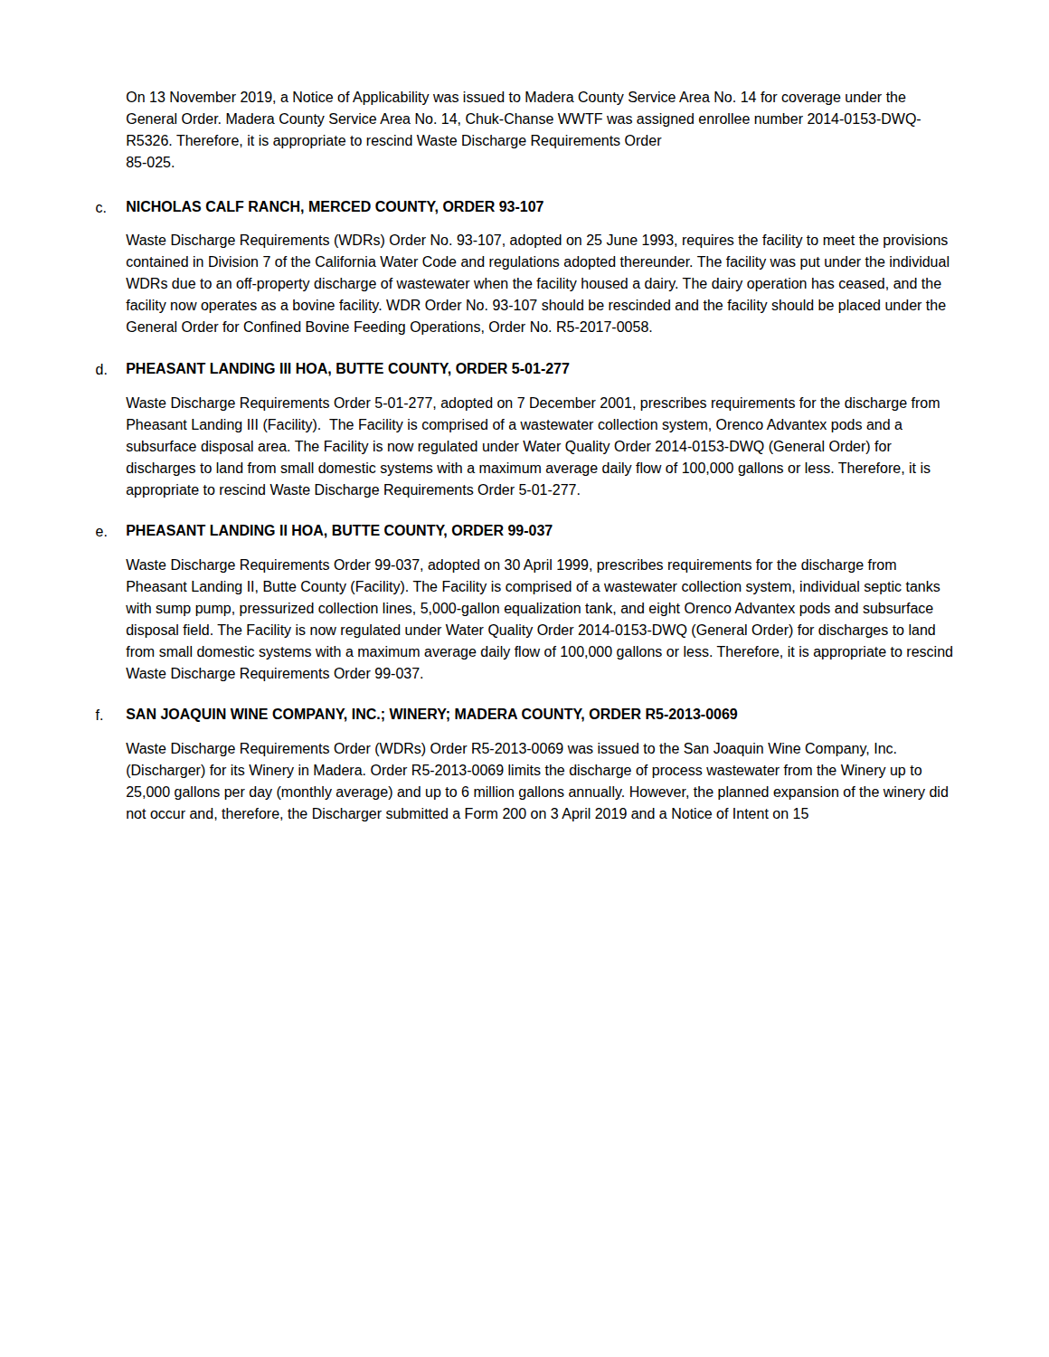On 13 November 2019, a Notice of Applicability was issued to Madera County Service Area No. 14 for coverage under the General Order. Madera County Service Area No. 14, Chuk-Chanse WWTF was assigned enrollee number 2014-0153-DWQ-R5326. Therefore, it is appropriate to rescind Waste Discharge Requirements Order
85-025.
c.
Nicholas Calf Ranch, Merced County, Order 93-107
Waste Discharge Requirements (WDRs) Order No. 93-107, adopted on 25 June 1993, requires the facility to meet the provisions contained in Division 7 of the California Water Code and regulations adopted thereunder. The facility was put under the individual WDRs due to an off-property discharge of wastewater when the facility housed a dairy. The dairy operation has ceased, and the facility now operates as a bovine facility. WDR Order No. 93-107 should be rescinded and the facility should be placed under the General Order for Confined Bovine Feeding Operations, Order No. R5-2017-0058.
d.
Pheasant Landing III HOA, Butte County, Order 5-01-277
Waste Discharge Requirements Order 5-01-277, adopted on 7 December 2001, prescribes requirements for the discharge from Pheasant Landing III (Facility). The Facility is comprised of a wastewater collection system, Orenco Advantex pods and a subsurface disposal area. The Facility is now regulated under Water Quality Order 2014-0153-DWQ (General Order) for discharges to land from small domestic systems with a maximum average daily flow of 100,000 gallons or less. Therefore, it is appropriate to rescind Waste Discharge Requirements Order 5-01-277.
e.
Pheasant Landing II HOA, Butte County, Order 99-037
Waste Discharge Requirements Order 99-037, adopted on 30 April 1999, prescribes requirements for the discharge from Pheasant Landing II, Butte County (Facility). The Facility is comprised of a wastewater collection system, individual septic tanks with sump pump, pressurized collection lines, 5,000-gallon equalization tank, and eight Orenco Advantex pods and subsurface disposal field. The Facility is now regulated under Water Quality Order 2014-0153-DWQ (General Order) for discharges to land from small domestic systems with a maximum average daily flow of 100,000 gallons or less. Therefore, it is appropriate to rescind Waste Discharge Requirements Order 99-037.
f.
San Joaquin Wine Company, Inc.; Winery; Madera County, Order R5-2013-0069
Waste Discharge Requirements Order (WDRs) Order R5-2013-0069 was issued to the San Joaquin Wine Company, Inc. (Discharger) for its Winery in Madera. Order R5-2013-0069 limits the discharge of process wastewater from the Winery up to 25,000 gallons per day (monthly average) and up to 6 million gallons annually. However, the planned expansion of the winery did not occur and, therefore, the Discharger submitted a Form 200 on 3 April 2019 and a Notice of Intent on 15